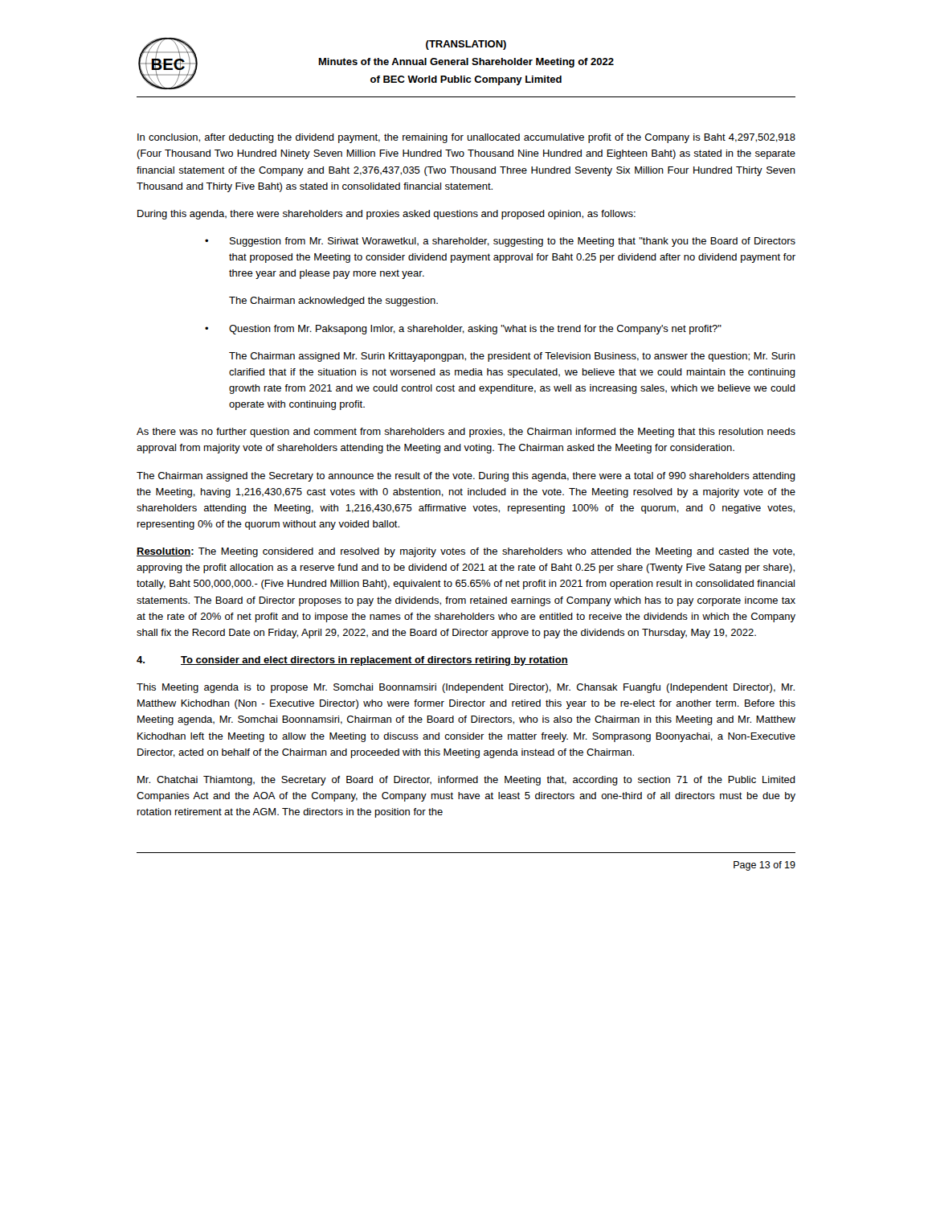BEC
(TRANSLATION)
Minutes of the Annual General Shareholder Meeting of 2022
of BEC World Public Company Limited
In conclusion, after deducting the dividend payment, the remaining for unallocated accumulative profit of the Company is Baht 4,297,502,918 (Four Thousand Two Hundred Ninety Seven Million Five Hundred Two Thousand Nine Hundred and Eighteen Baht) as stated in the separate financial statement of the Company and Baht 2,376,437,035 (Two Thousand Three Hundred Seventy Six Million Four Hundred Thirty Seven Thousand and Thirty Five Baht) as stated in consolidated financial statement.
During this agenda, there were shareholders and proxies asked questions and proposed opinion, as follows:
Suggestion from Mr. Siriwat Worawetkul, a shareholder, suggesting to the Meeting that "thank you the Board of Directors that proposed the Meeting to consider dividend payment approval for Baht 0.25 per dividend after no dividend payment for three year and please pay more next year.
The Chairman acknowledged the suggestion.
Question from Mr. Paksapong Imlor, a shareholder, asking "what is the trend for the Company's net profit?"
The Chairman assigned Mr. Surin Krittayapongpan, the president of Television Business, to answer the question; Mr. Surin clarified that if the situation is not worsened as media has speculated, we believe that we could maintain the continuing growth rate from 2021 and we could control cost and expenditure, as well as increasing sales, which we believe we could operate with continuing profit.
As there was no further question and comment from shareholders and proxies, the Chairman informed the Meeting that this resolution needs approval from majority vote of shareholders attending the Meeting and voting. The Chairman asked the Meeting for consideration.
The Chairman assigned the Secretary to announce the result of the vote. During this agenda, there were a total of 990 shareholders attending the Meeting, having 1,216,430,675 cast votes with 0 abstention, not included in the vote. The Meeting resolved by a majority vote of the shareholders attending the Meeting, with 1,216,430,675 affirmative votes, representing 100% of the quorum, and 0 negative votes, representing 0% of the quorum without any voided ballot.
Resolution: The Meeting considered and resolved by majority votes of the shareholders who attended the Meeting and casted the vote, approving the profit allocation as a reserve fund and to be dividend of 2021 at the rate of Baht 0.25 per share (Twenty Five Satang per share), totally, Baht 500,000,000.- (Five Hundred Million Baht), equivalent to 65.65% of net profit in 2021 from operation result in consolidated financial statements. The Board of Director proposes to pay the dividends, from retained earnings of Company which has to pay corporate income tax at the rate of 20% of net profit and to impose the names of the shareholders who are entitled to receive the dividends in which the Company shall fix the Record Date on Friday, April 29, 2022, and the Board of Director approve to pay the dividends on Thursday, May 19, 2022.
4.
To consider and elect directors in replacement of directors retiring by rotation
This Meeting agenda is to propose Mr. Somchai Boonnamsiri (Independent Director), Mr. Chansak Fuangfu (Independent Director), Mr. Matthew Kichodhan (Non - Executive Director) who were former Director and retired this year to be re-elect for another term. Before this Meeting agenda, Mr. Somchai Boonnamsiri, Chairman of the Board of Directors, who is also the Chairman in this Meeting and Mr. Matthew Kichodhan left the Meeting to allow the Meeting to discuss and consider the matter freely. Mr. Somprasong Boonyachai, a Non-Executive Director, acted on behalf of the Chairman and proceeded with this Meeting agenda instead of the Chairman.
Mr. Chatchai Thiamtong, the Secretary of Board of Director, informed the Meeting that, according to section 71 of the Public Limited Companies Act and the AOA of the Company, the Company must have at least 5 directors and one-third of all directors must be due by rotation retirement at the AGM. The directors in the position for the
Page 13 of 19